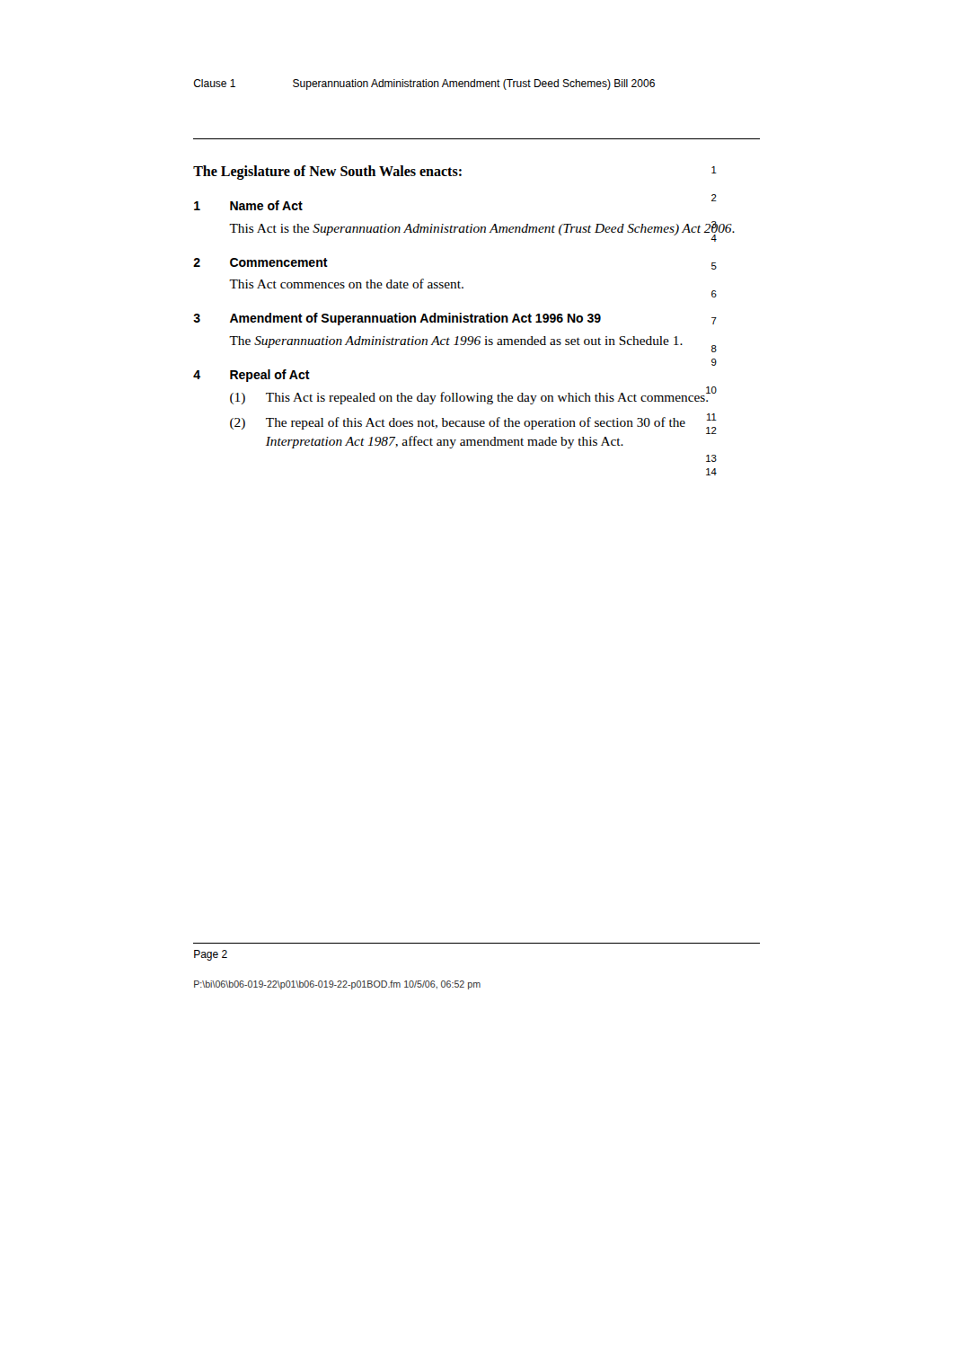Clause 1
Superannuation Administration Amendment (Trust Deed Schemes) Bill 2006
1 2 3 4 5 6 7 8 9 10 11 12 13 14
The Legislature of New South Wales enacts:
1
Name of Act
This Act is the Superannuation Administration Amendment (Trust Deed Schemes) Act 2006.
2
Commencement
This Act commences on the date of assent.
3
Amendment of Superannuation Administration Act 1996 No 39
The Superannuation Administration Act 1996 is amended as set out in Schedule 1.
4
Repeal of Act
(1)
This Act is repealed on the day following the day on which this Act commences.
(2)
The repeal of this Act does not, because of the operation of section 30 of the Interpretation Act 1987, affect any amendment made by this Act.
Page 2
P:\bi\06\b06-019-22\p01\b06-019-22-p01BOD.fm 10/5/06, 06:52 pm